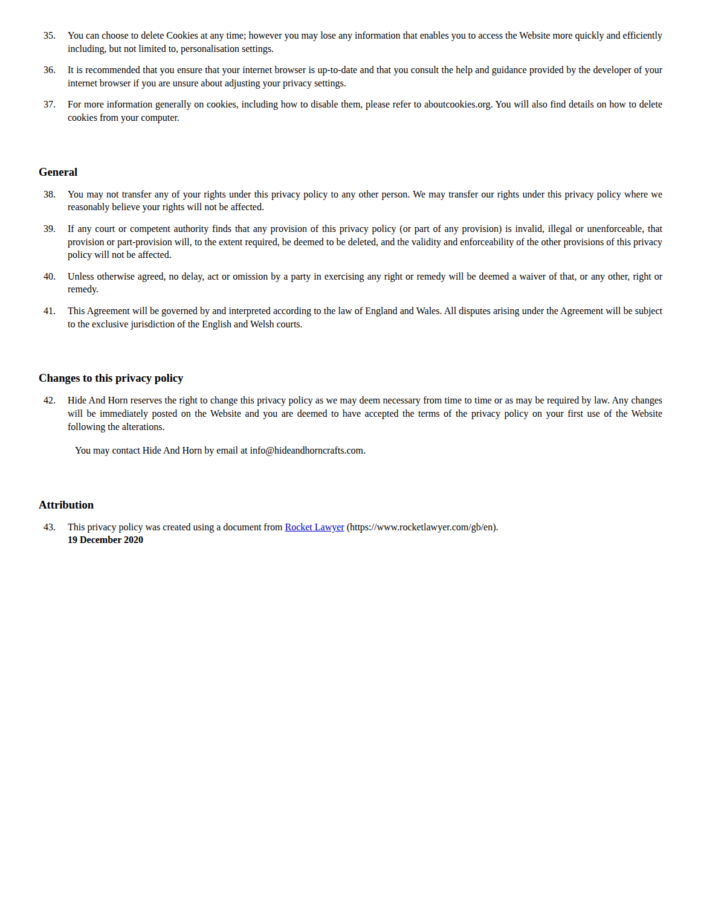You can choose to delete Cookies at any time; however you may lose any information that enables you to access the Website more quickly and efficiently including, but not limited to, personalisation settings.
It is recommended that you ensure that your internet browser is up-to-date and that you consult the help and guidance provided by the developer of your internet browser if you are unsure about adjusting your privacy settings.
For more information generally on cookies, including how to disable them, please refer to aboutcookies.org. You will also find details on how to delete cookies from your computer.
General
You may not transfer any of your rights under this privacy policy to any other person. We may transfer our rights under this privacy policy where we reasonably believe your rights will not be affected.
If any court or competent authority finds that any provision of this privacy policy (or part of any provision) is invalid, illegal or unenforceable, that provision or part-provision will, to the extent required, be deemed to be deleted, and the validity and enforceability of the other provisions of this privacy policy will not be affected.
Unless otherwise agreed, no delay, act or omission by a party in exercising any right or remedy will be deemed a waiver of that, or any other, right or remedy.
This Agreement will be governed by and interpreted according to the law of England and Wales. All disputes arising under the Agreement will be subject to the exclusive jurisdiction of the English and Welsh courts.
Changes to this privacy policy
Hide And Horn reserves the right to change this privacy policy as we may deem necessary from time to time or as may be required by law. Any changes will be immediately posted on the Website and you are deemed to have accepted the terms of the privacy policy on your first use of the Website following the alterations.
You may contact Hide And Horn by email at info@hideandhorncrafts.com.
Attribution
This privacy policy was created using a document from Rocket Lawyer (https://www.rocketlawyer.com/gb/en).
19 December 2020